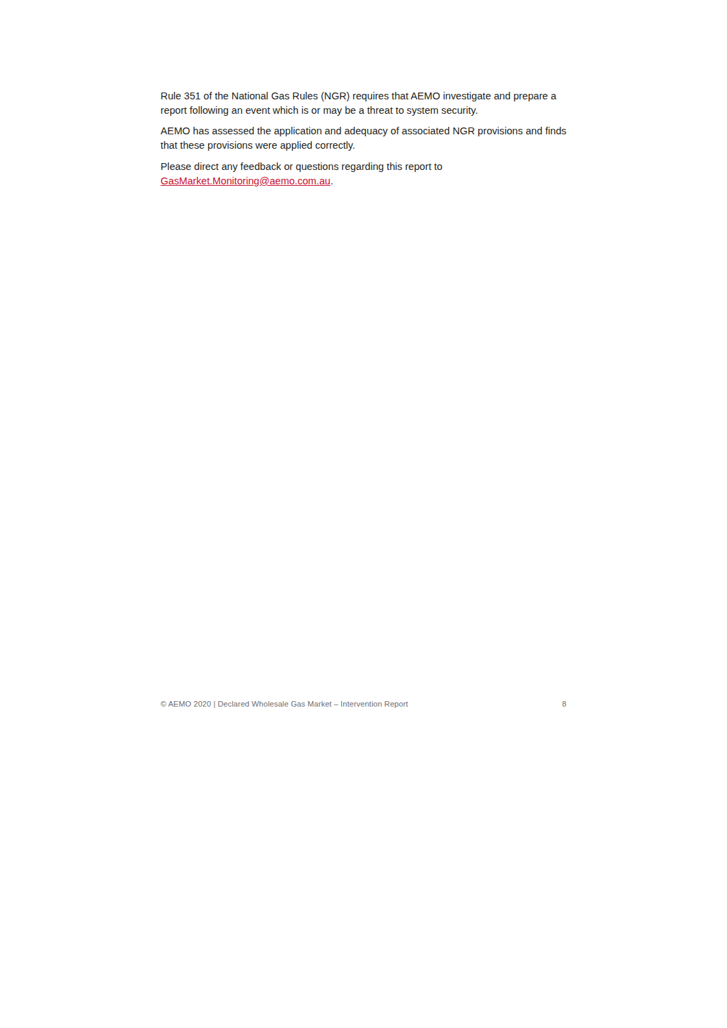Rule 351 of the National Gas Rules (NGR) requires that AEMO investigate and prepare a report following an event which is or may be a threat to system security.
AEMO has assessed the application and adequacy of associated NGR provisions and finds that these provisions were applied correctly.
Please direct any feedback or questions regarding this report to GasMarket.Monitoring@aemo.com.au.
© AEMO 2020 | Declared Wholesale Gas Market – Intervention Report
8